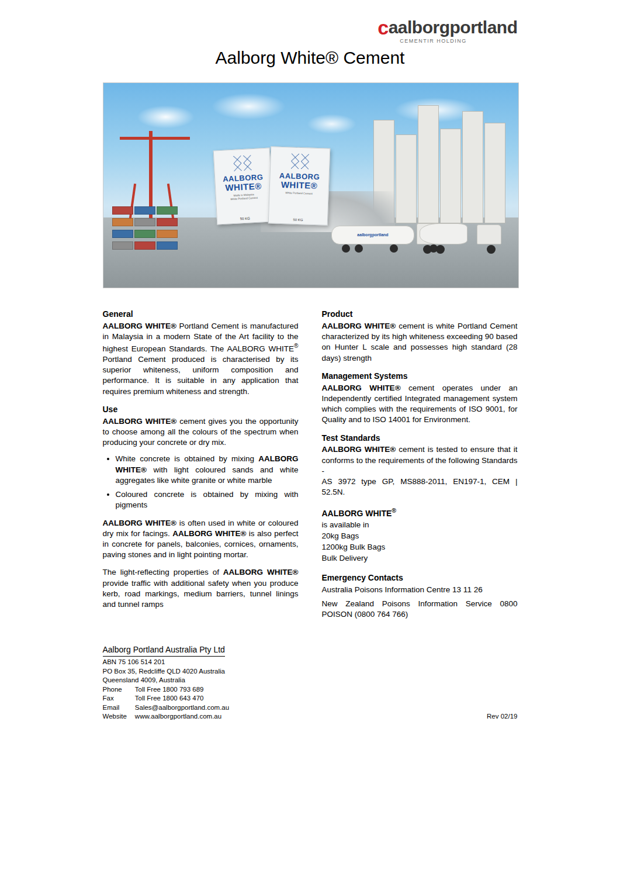caalborgportland
CEMENTIR HOLDING
Aalborg White® Cement
AALBORG
WHITE®
Made in Malaysia
White Portland Cement
50 KG
AALBORG
WHITE®
White Portland Cement
50 KG
aalborgportland
General
AALBORG WHITE® Portland Cement is manufactured in Malaysia in a modern State of the Art facility to the highest European Standards. The AALBORG WHITE® Portland Cement produced is characterised by its superior whiteness, uniform composition and performance. It is suitable in any application that requires premium whiteness and strength.
Use
AALBORG WHITE® cement gives you the opportunity to choose among all the colours of the spectrum when producing your concrete or dry mix.
White concrete is obtained by mixing AALBORG WHITE® with light coloured sands and white aggregates like white granite or white marble
Coloured concrete is obtained by mixing with pigments
AALBORG WHITE® is often used in white or coloured dry mix for facings. AALBORG WHITE® is also perfect in concrete for panels, balconies, cornices, ornaments, paving stones and in light pointing mortar.
The light-reflecting properties of AALBORG WHITE® provide traffic with additional safety when you produce kerb, road markings, medium barriers, tunnel linings and tunnel ramps
Product
AALBORG WHITE® cement is white Portland Cement characterized by its high whiteness exceeding 90 based on Hunter L scale and possesses high standard (28 days) strength
Management Systems
AALBORG WHITE® cement operates under an Independently certified Integrated management system which complies with the requirements of ISO 9001, for Quality and to ISO 14001 for Environment.
Test Standards
AALBORG WHITE® cement is tested to ensure that it conforms to the requirements of the following Standards -
AS 3972 type GP, MS888-2011, EN197-1, CEM | 52.5N.
AALBORG WHITE®
is available in
20kg Bags
1200kg Bulk Bags
Bulk Delivery
Emergency Contacts
Australia Poisons Information Centre 13 11 26
New Zealand Poisons Information Service 0800 POISON (0800 764 766)
Aalborg Portland Australia Pty Ltd
ABN 75 106 514 201
PO Box 35, Redcliffe QLD 4020 Australia
Queensland 4009, Australia
| Phone | Toll Free 1800 793 689 |
| Fax | Toll Free 1800 643 470 |
| Email | Sales@aalborgportland.com.au |
| Website | www.aalborgportland.com.au |
Rev 02/19